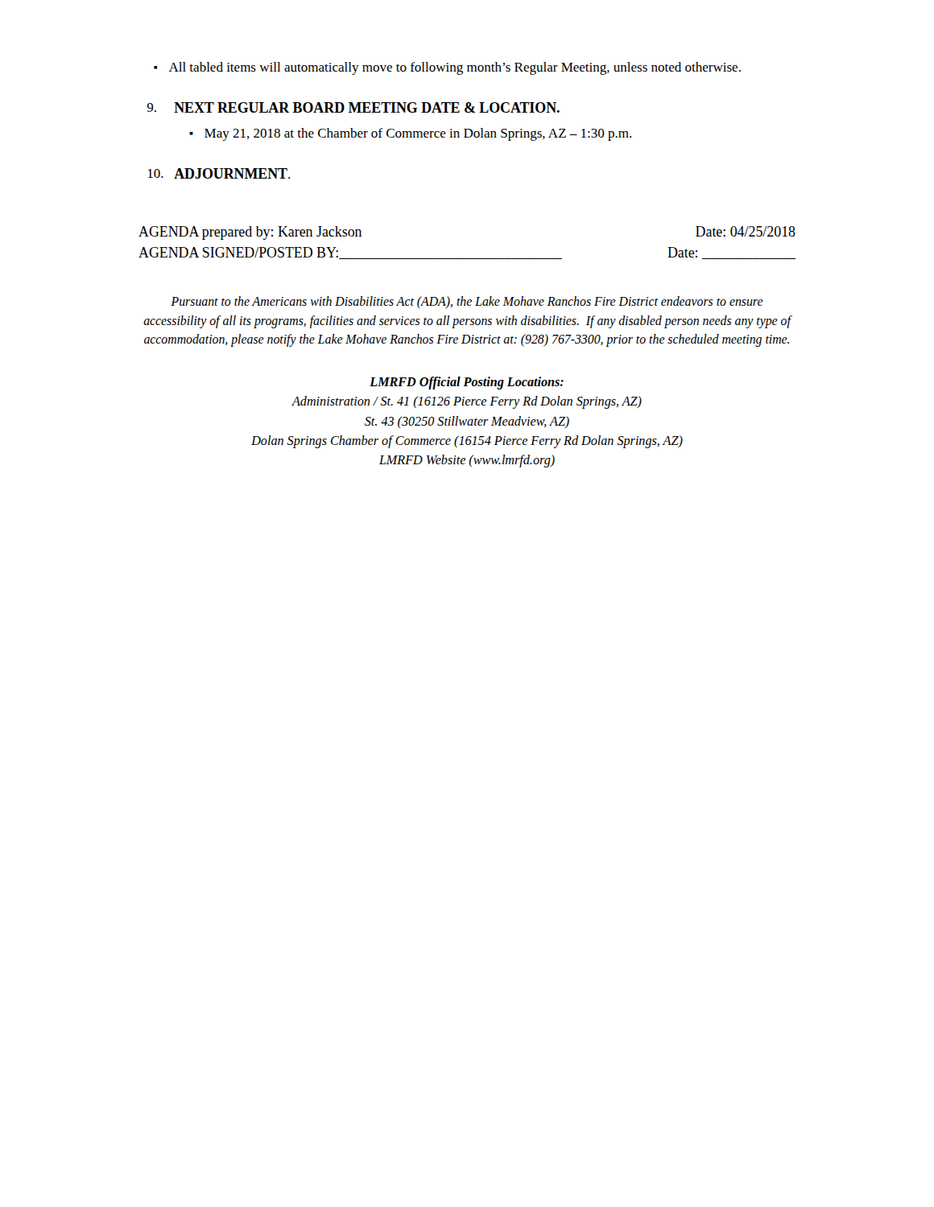All tabled items will automatically move to following month’s Regular Meeting, unless noted otherwise.
NEXT REGULAR BOARD MEETING DATE & LOCATION.
May 21, 2018 at the Chamber of Commerce in Dolan Springs, AZ – 1:30 p.m.
ADJOURNMENT.
AGENDA prepared by: Karen Jackson Date: 04/25/2018
AGENDA SIGNED/POSTED BY:_______________________________ Date: _____________
Pursuant to the Americans with Disabilities Act (ADA), the Lake Mohave Ranchos Fire District endeavors to ensure accessibility of all its programs, facilities and services to all persons with disabilities. If any disabled person needs any type of accommodation, please notify the Lake Mohave Ranchos Fire District at: (928) 767-3300, prior to the scheduled meeting time.
LMRFD Official Posting Locations:
Administration / St. 41 (16126 Pierce Ferry Rd Dolan Springs, AZ)
St. 43 (30250 Stillwater Meadview, AZ)
Dolan Springs Chamber of Commerce (16154 Pierce Ferry Rd Dolan Springs, AZ)
LMRFD Website (www.lmrfd.org)